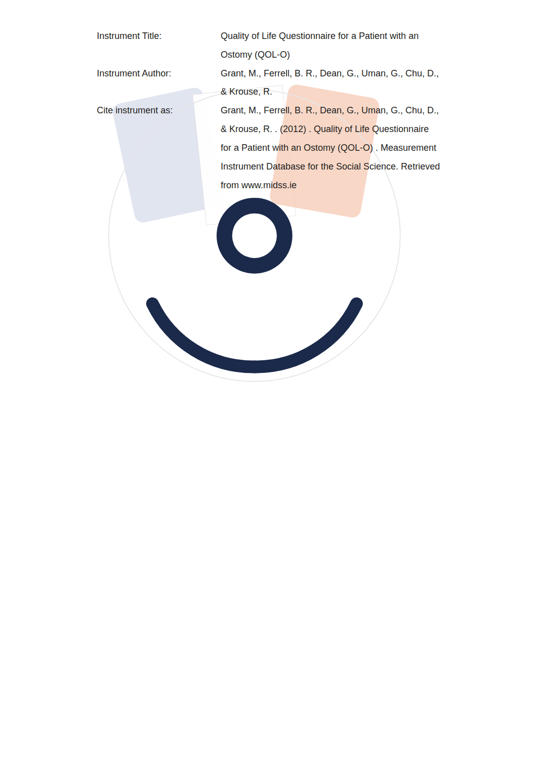Instrument Title:
Quality of Life Questionnaire for a Patient with an Ostomy (QOL-O)
Instrument Author:
Grant, M., Ferrell, B. R., Dean, G., Uman, G., Chu, D., & Krouse, R.
Cite instrument as:
Grant, M., Ferrell, B. R., Dean, G., Uman, G., Chu, D., & Krouse, R. . (2012) . Quality of Life Questionnaire for a Patient with an Ostomy (QOL-O) . Measurement Instrument Database for the Social Science. Retrieved from www.midss.ie